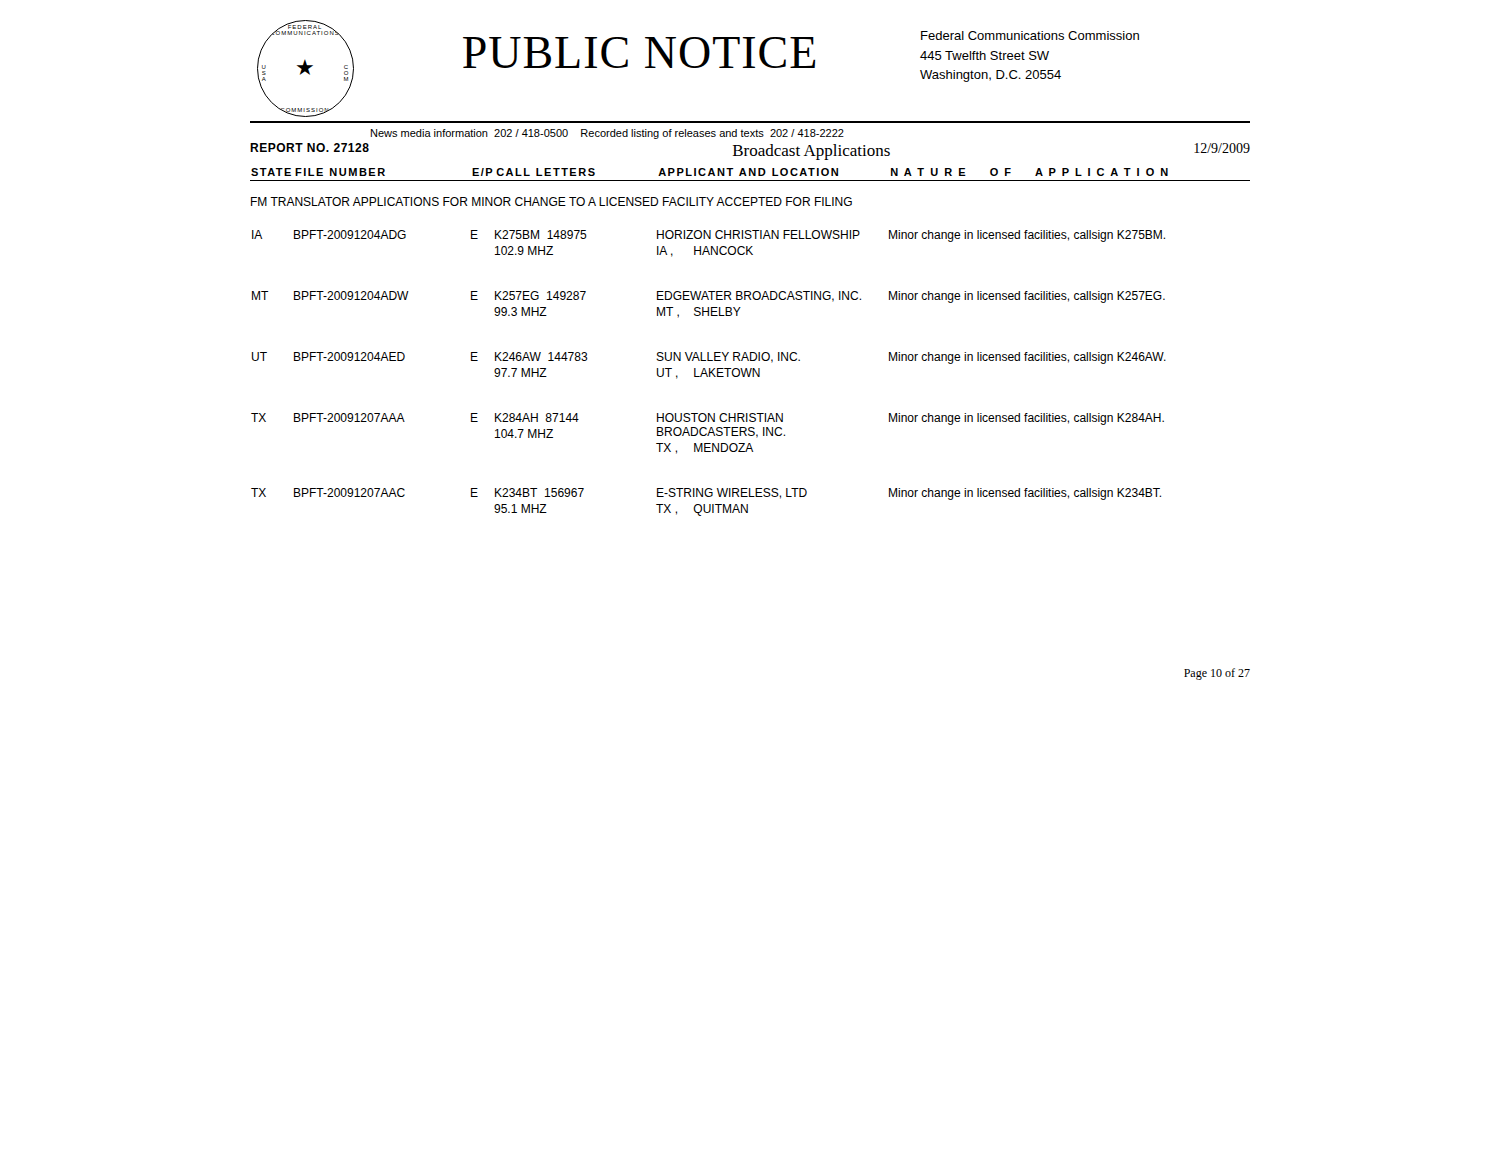FEDERAL COMMUNICATIONS
U
S
A
C
O
M
★
COMMISSION
PUBLIC NOTICE
Federal Communications Commission
445 Twelfth Street SW
Washington, D.C. 20554
News media information 202 / 418-0500 Recorded listing of releases and texts 202 / 418-2222
REPORT NO. 27128
Broadcast Applications
12/9/2009
| STATE | FILE NUMBER | E/P | CALL LETTERS | APPLICANT AND LOCATION | N A T U R E O F A P P L I C A T I O N |
FM TRANSLATOR APPLICATIONS FOR MINOR CHANGE TO A LICENSED FACILITY ACCEPTED FOR FILING
| IA | BPFT-20091204ADG | E | K275BM 148975 102.9 MHZ | HORIZON CHRISTIAN FELLOWSHIP IA , HANCOCK | Minor change in licensed facilities, callsign K275BM. |
| MT | BPFT-20091204ADW | E | K257EG 149287 99.3 MHZ | EDGEWATER BROADCASTING, INC. MT , SHELBY | Minor change in licensed facilities, callsign K257EG. |
| UT | BPFT-20091204AED | E | K246AW 144783 97.7 MHZ | SUN VALLEY RADIO, INC. UT , LAKETOWN | Minor change in licensed facilities, callsign K246AW. |
| TX | BPFT-20091207AAA | E | K284AH 87144 104.7 MHZ | HOUSTON CHRISTIAN BROADCASTERS, INC. TX , MENDOZA | Minor change in licensed facilities, callsign K284AH. |
| TX | BPFT-20091207AAC | E | K234BT 156967 95.1 MHZ | E-STRING WIRELESS, LTD TX , QUITMAN | Minor change in licensed facilities, callsign K234BT. |
Page 10 of 27